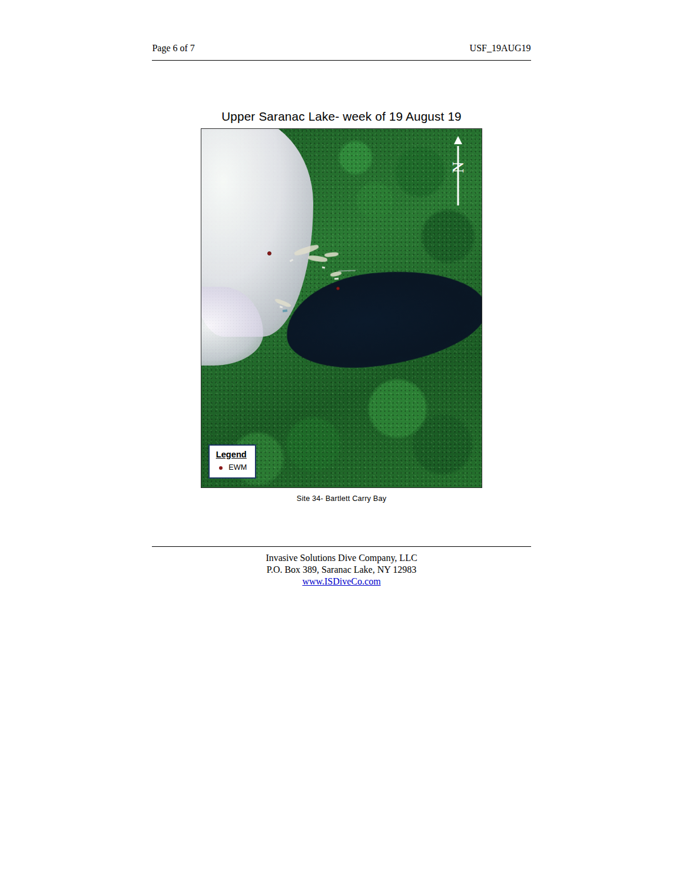Page 6 of 7
USF_19AUG19
Upper Saranac Lake- week of 19 August 19
N
Legend
EWM
Site 34- Bartlett Carry Bay
Invasive Solutions Dive Company, LLC
P.O. Box 389, Saranac Lake, NY 12983
www.ISDiveCo.com